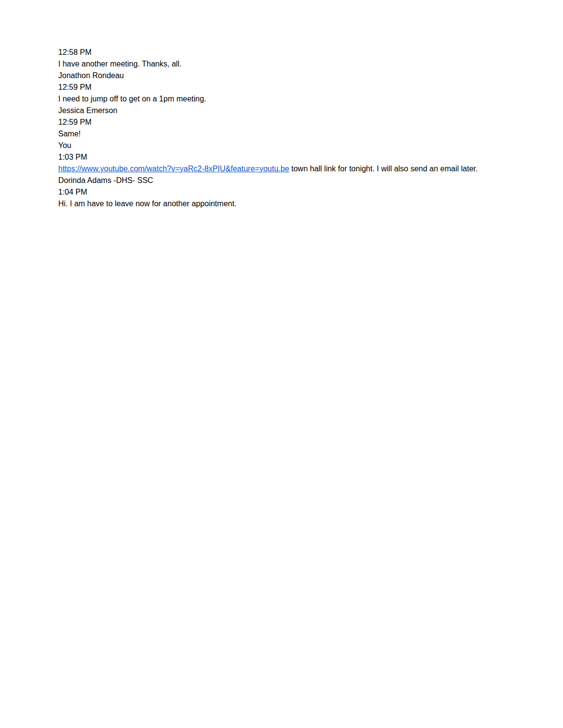12:58 PM
I have another meeting. Thanks, all.
Jonathon Rondeau
12:59 PM
I need to jump off to get on a 1pm meeting.
Jessica Emerson
12:59 PM
Same!
You
1:03 PM
https://www.youtube.com/watch?v=yaRc2-8xPIU&feature=youtu.be town hall link for tonight. I will also send an email later.
Dorinda Adams -DHS- SSC
1:04 PM
Hi. I am have to leave now for another appointment.